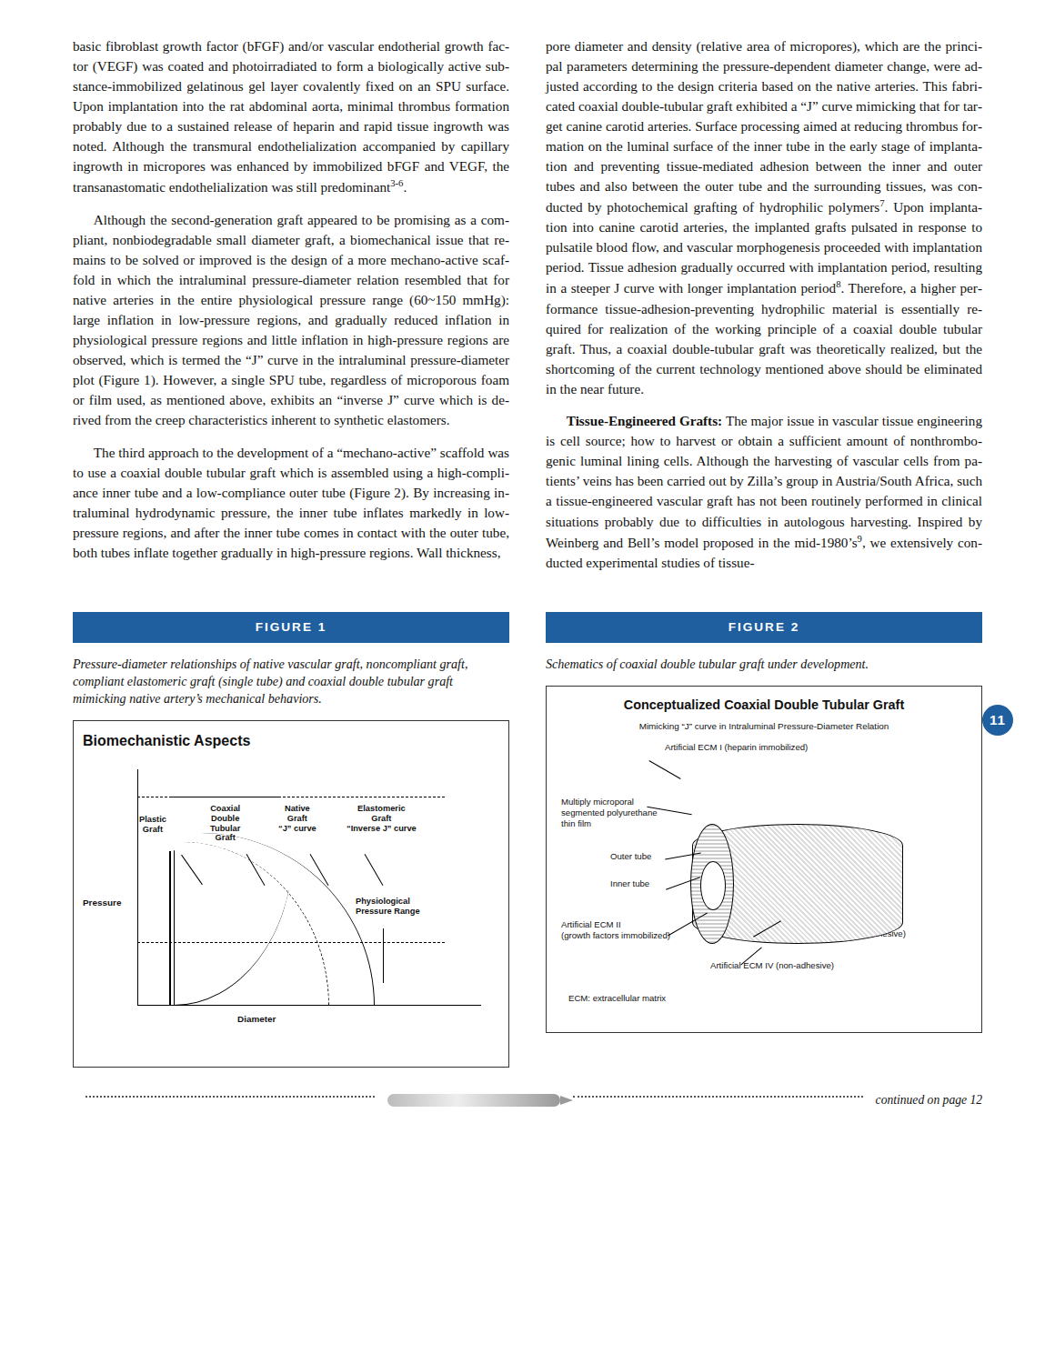11
basic fibroblast growth factor (bFGF) and/or vascular endotherial growth factor (VEGF) was coated and photoirradiated to form a biologically active substance-immobilized gelatinous gel layer covalently fixed on an SPU surface. Upon implantation into the rat abdominal aorta, minimal thrombus formation probably due to a sustained release of heparin and rapid tissue ingrowth was noted. Although the transmural endothelialization accompanied by capillary ingrowth in micropores was enhanced by immobilized bFGF and VEGF, the transanastomatic endothelialization was still predominant3-6.
Although the second-generation graft appeared to be promising as a compliant, nonbiodegradable small diameter graft, a biomechanical issue that remains to be solved or improved is the design of a more mechano-active scaffold in which the intraluminal pressure-diameter relation resembled that for native arteries in the entire physiological pressure range (60~150 mmHg): large inflation in low-pressure regions, and gradually reduced inflation in physiological pressure regions and little inflation in high-pressure regions are observed, which is termed the “J” curve in the intraluminal pressure-diameter plot (Figure 1). However, a single SPU tube, regardless of microporous foam or film used, as mentioned above, exhibits an “inverse J” curve which is derived from the creep characteristics inherent to synthetic elastomers.
The third approach to the development of a “mechano-active” scaffold was to use a coaxial double tubular graft which is assembled using a high-compliance inner tube and a low-compliance outer tube (Figure 2). By increasing intraluminal hydrodynamic pressure, the inner tube inflates markedly in low-pressure regions, and after the inner tube comes in contact with the outer tube, both tubes inflate together gradually in high-pressure regions. Wall thickness,
pore diameter and density (relative area of micropores), which are the principal parameters determining the pressure-dependent diameter change, were adjusted according to the design criteria based on the native arteries. This fabricated coaxial double-tubular graft exhibited a “J” curve mimicking that for target canine carotid arteries. Surface processing aimed at reducing thrombus formation on the luminal surface of the inner tube in the early stage of implantation and preventing tissue-mediated adhesion between the inner and outer tubes and also between the outer tube and the surrounding tissues, was conducted by photochemical grafting of hydrophilic polymers7. Upon implantation into canine carotid arteries, the implanted grafts pulsated in response to pulsatile blood flow, and vascular morphogenesis proceeded with implantation period. Tissue adhesion gradually occurred with implantation period, resulting in a steeper J curve with longer implantation period8. Therefore, a higher performance tissue-adhesion-preventing hydrophilic material is essentially required for realization of the working principle of a coaxial double tubular graft. Thus, a coaxial double-tubular graft was theoretically realized, but the shortcoming of the current technology mentioned above should be eliminated in the near future.
Tissue-Engineered Grafts: The major issue in vascular tissue engineering is cell source; how to harvest or obtain a sufficient amount of nonthrombogenic luminal lining cells. Although the harvesting of vascular cells from patients’ veins has been carried out by Zilla’s group in Austria/South Africa, such a tissue-engineered vascular graft has not been routinely performed in clinical situations probably due to difficulties in autologous harvesting. Inspired by Weinberg and Bell’s model proposed in the mid-1980’s9, we extensively conducted experimental studies of tissue-
FIGURE 1
Pressure-diameter relationships of native vascular graft, noncompliant graft, compliant elastomeric graft (single tube) and coaxial double tubular graft mimicking native artery’s mechanical behaviors.
Biomechanistic Aspects
Pressure
Diameter
Plastic
Graft
Coaxial
Double
Tubular
Graft
Native
Graft
“J” curve
Elastomeric
Graft
“Inverse J” curve
Physiological
Pressure Range
FIGURE 2
Schematics of coaxial double tubular graft under development.
Conceptualized Coaxial Double Tubular Graft
Mimicking “J” curve in Intraluminal Pressure-Diameter Relation
Artificial ECM I (heparin immobilized)
Multiply microporal
segmented polyurethane
thin film
Outer tube
Inner tube
Artificial ECM II
(growth factors immobilized)
Artificial ECM III (non-adhesive)
Artificial ECM IV (non-adhesive)
ECM: extracellular matrix
continued on page 12